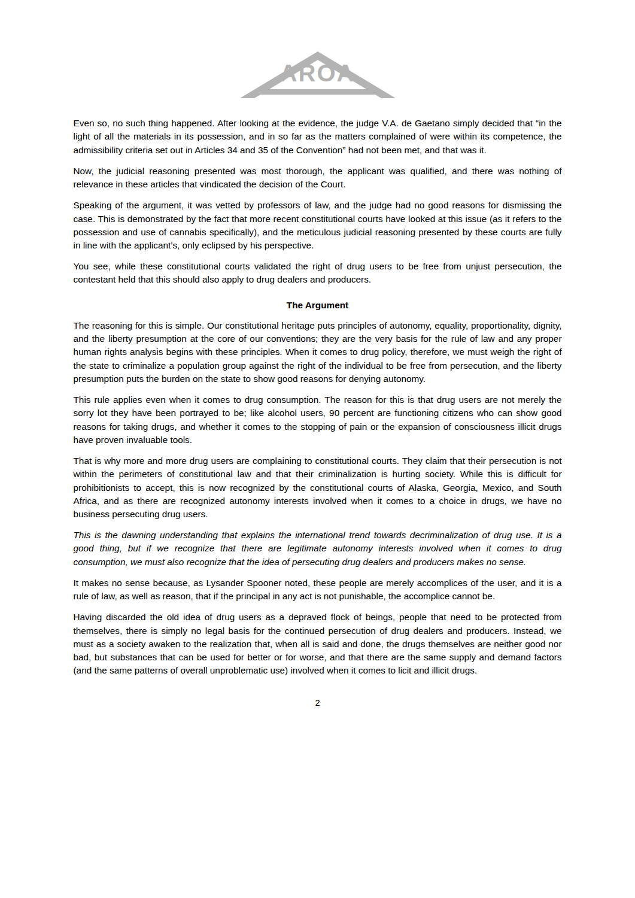ARÖA
Even so, no such thing happened. After looking at the evidence, the judge V.A. de Gaetano simply decided that “in the light of all the materials in its possession, and in so far as the matters complained of were within its competence, the admissibility criteria set out in Articles 34 and 35 of the Convention” had not been met, and that was it.
Now, the judicial reasoning presented was most thorough, the applicant was qualified, and there was nothing of relevance in these articles that vindicated the decision of the Court.
Speaking of the argument, it was vetted by professors of law, and the judge had no good reasons for dismissing the case. This is demonstrated by the fact that more recent constitutional courts have looked at this issue (as it refers to the possession and use of cannabis specifically), and the meticulous judicial reasoning presented by these courts are fully in line with the applicant’s, only eclipsed by his perspective.
You see, while these constitutional courts validated the right of drug users to be free from unjust persecution, the contestant held that this should also apply to drug dealers and producers.
The Argument
The reasoning for this is simple. Our constitutional heritage puts principles of autonomy, equality, proportionality, dignity, and the liberty presumption at the core of our conventions; they are the very basis for the rule of law and any proper human rights analysis begins with these principles. When it comes to drug policy, therefore, we must weigh the right of the state to criminalize a population group against the right of the individual to be free from persecution, and the liberty presumption puts the burden on the state to show good reasons for denying autonomy.
This rule applies even when it comes to drug consumption. The reason for this is that drug users are not merely the sorry lot they have been portrayed to be; like alcohol users, 90 percent are functioning citizens who can show good reasons for taking drugs, and whether it comes to the stopping of pain or the expansion of consciousness illicit drugs have proven invaluable tools.
That is why more and more drug users are complaining to constitutional courts. They claim that their persecution is not within the perimeters of constitutional law and that their criminalization is hurting society. While this is difficult for prohibitionists to accept, this is now recognized by the constitutional courts of Alaska, Georgia, Mexico, and South Africa, and as there are recognized autonomy interests involved when it comes to a choice in drugs, we have no business persecuting drug users.
This is the dawning understanding that explains the international trend towards decriminalization of drug use. It is a good thing, but if we recognize that there are legitimate autonomy interests involved when it comes to drug consumption, we must also recognize that the idea of persecuting drug dealers and producers makes no sense.
It makes no sense because, as Lysander Spooner noted, these people are merely accomplices of the user, and it is a rule of law, as well as reason, that if the principal in any act is not punishable, the accomplice cannot be.
Having discarded the old idea of drug users as a depraved flock of beings, people that need to be protected from themselves, there is simply no legal basis for the continued persecution of drug dealers and producers. Instead, we must as a society awaken to the realization that, when all is said and done, the drugs themselves are neither good nor bad, but substances that can be used for better or for worse, and that there are the same supply and demand factors (and the same patterns of overall unproblematic use) involved when it comes to licit and illicit drugs.
2